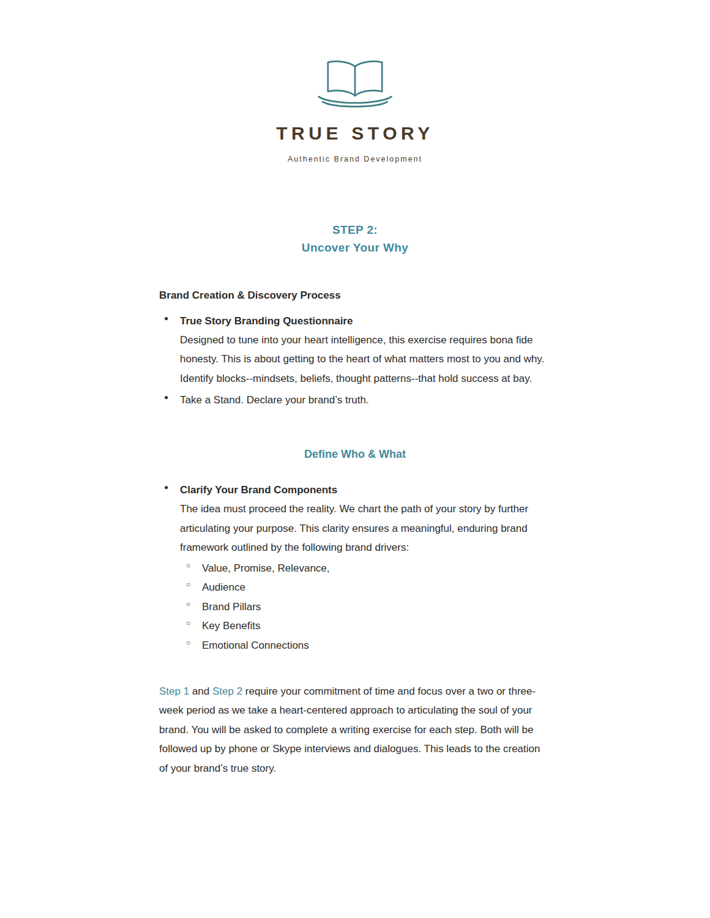TRUE STORY
Authentic Brand Development
STEP 2: Uncover Your Why
Brand Creation & Discovery Process
True Story Branding Questionnaire
Designed to tune into your heart intelligence, this exercise requires bona fide honesty. This is about getting to the heart of what matters most to you and why. Identify blocks--mindsets, beliefs, thought patterns--that hold success at bay.
Take a Stand. Declare your brand’s truth.
Define Who & What
Clarify Your Brand Components
The idea must proceed the reality. We chart the path of your story by further articulating your purpose. This clarity ensures a meaningful, enduring brand framework outlined by the following brand drivers:
Value, Promise, Relevance,
Audience
Brand Pillars
Key Benefits
Emotional Connections
Step 1 and Step 2 require your commitment of time and focus over a two or three-week period as we take a heart-centered approach to articulating the soul of your brand. You will be asked to complete a writing exercise for each step. Both will be followed up by phone or Skype interviews and dialogues. This leads to the creation of your brand’s true story.